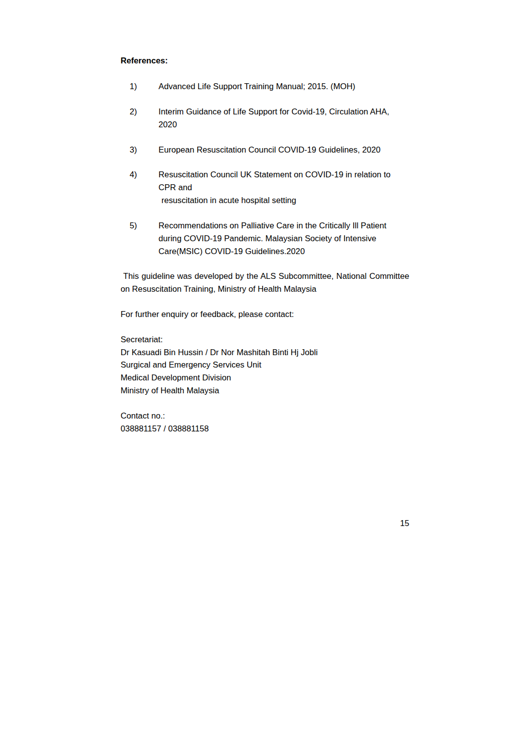References:
1) Advanced Life Support Training Manual; 2015. (MOH)
2) Interim Guidance of Life Support for Covid-19, Circulation AHA, 2020
3) European Resuscitation Council COVID-19 Guidelines, 2020
4) Resuscitation Council UK Statement on COVID-19 in relation to CPR and
resuscitation in acute hospital setting
5) Recommendations on Palliative Care in the Critically Ill Patient during COVID-19 Pandemic. Malaysian Society of Intensive Care(MSIC) COVID-19 Guidelines.2020
This guideline was developed by the ALS Subcommittee, National Committee on Resuscitation Training, Ministry of Health Malaysia
For further enquiry or feedback, please contact:
Secretariat:
Dr Kasuadi Bin Hussin / Dr Nor Mashitah Binti Hj Jobli
Surgical and Emergency Services Unit
Medical Development Division
Ministry of Health Malaysia
Contact no.:
038881157 / 038881158
15